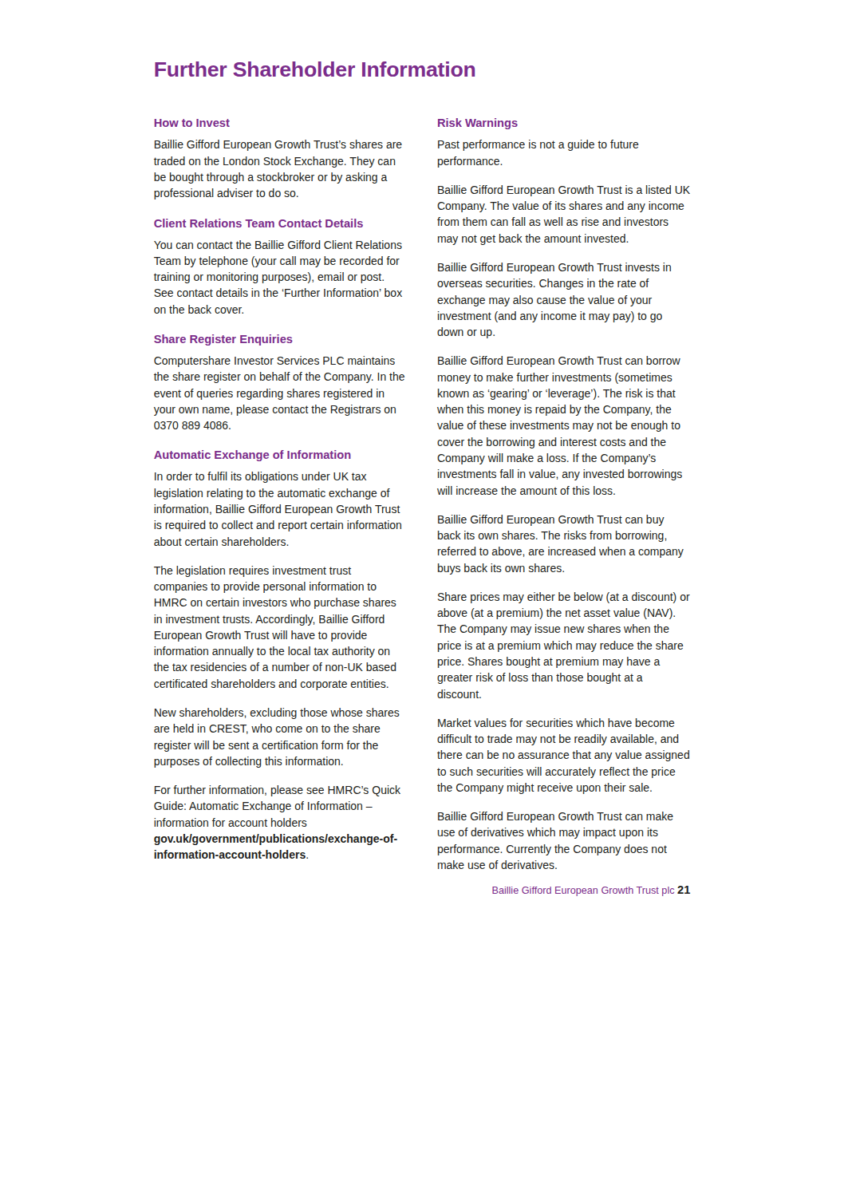Further Shareholder Information
How to Invest
Baillie Gifford European Growth Trust’s shares are traded on the London Stock Exchange. They can be bought through a stockbroker or by asking a professional adviser to do so.
Client Relations Team Contact Details
You can contact the Baillie Gifford Client Relations Team by telephone (your call may be recorded for training or monitoring purposes), email or post. See contact details in the ‘Further Information’ box on the back cover.
Share Register Enquiries
Computershare Investor Services PLC maintains the share register on behalf of the Company. In the event of queries regarding shares registered in your own name, please contact the Registrars on 0370 889 4086.
Automatic Exchange of Information
In order to fulfil its obligations under UK tax legislation relating to the automatic exchange of information, Baillie Gifford European Growth Trust is required to collect and report certain information about certain shareholders.
The legislation requires investment trust companies to provide personal information to HMRC on certain investors who purchase shares in investment trusts. Accordingly, Baillie Gifford European Growth Trust will have to provide information annually to the local tax authority on the tax residencies of a number of non-UK based certificated shareholders and corporate entities.
New shareholders, excluding those whose shares are held in CREST, who come on to the share register will be sent a certification form for the purposes of collecting this information.
For further information, please see HMRC’s Quick Guide: Automatic Exchange of Information – information for account holders gov.uk/government/publications/exchange-of-information-account-holders.
Risk Warnings
Past performance is not a guide to future performance.
Baillie Gifford European Growth Trust is a listed UK Company. The value of its shares and any income from them can fall as well as rise and investors may not get back the amount invested.
Baillie Gifford European Growth Trust invests in overseas securities. Changes in the rate of exchange may also cause the value of your investment (and any income it may pay) to go down or up.
Baillie Gifford European Growth Trust can borrow money to make further investments (sometimes known as ‘gearing’ or ‘leverage’). The risk is that when this money is repaid by the Company, the value of these investments may not be enough to cover the borrowing and interest costs and the Company will make a loss. If the Company’s investments fall in value, any invested borrowings will increase the amount of this loss.
Baillie Gifford European Growth Trust can buy back its own shares. The risks from borrowing, referred to above, are increased when a company buys back its own shares.
Share prices may either be below (at a discount) or above (at a premium) the net asset value (NAV). The Company may issue new shares when the price is at a premium which may reduce the share price. Shares bought at premium may have a greater risk of loss than those bought at a discount.
Market values for securities which have become difficult to trade may not be readily available, and there can be no assurance that any value assigned to such securities will accurately reflect the price the Company might receive upon their sale.
Baillie Gifford European Growth Trust can make use of derivatives which may impact upon its performance. Currently the Company does not make use of derivatives.
Baillie Gifford European Growth Trust plc 21